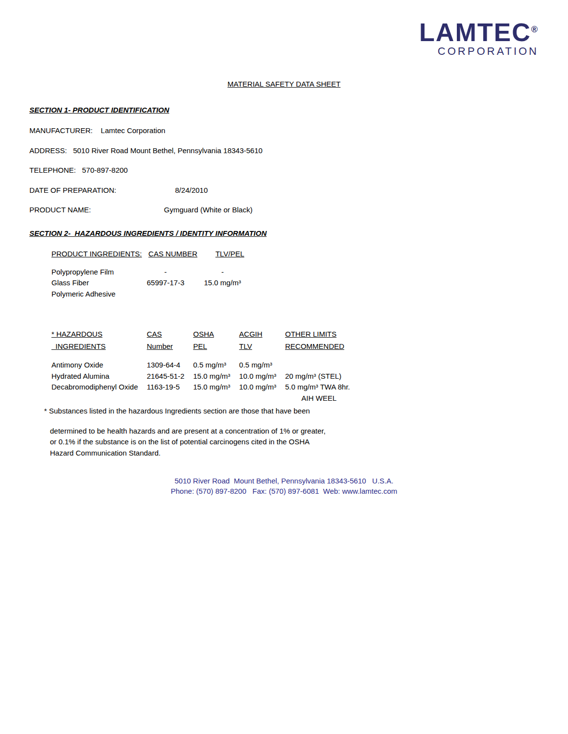LAMTEC® CORPORATION
MATERIAL SAFETY DATA SHEET
SECTION 1- PRODUCT IDENTIFICATION
MANUFACTURER: Lamtec Corporation
ADDRESS: 5010 River Road Mount Bethel, Pennsylvania 18343-5610
TELEPHONE: 570-897-8200
DATE OF PREPARATION: 8/24/2010
PRODUCT NAME: Gymguard (White or Black)
SECTION 2- HAZARDOUS INGREDIENTS / IDENTITY INFORMATION
| PRODUCT INGREDIENTS: | CAS NUMBER | TLV/PEL |
| --- | --- | --- |
| Polypropylene Film | - | - |
| Glass Fiber | 65997-17-3 | 15.0 mg/m³ |
| Polymeric Adhesive | | |
| * HAZARDOUS | CAS | OSHA | ACGIH | OTHER LIMITS |
| --- | --- | --- | --- | --- |
| INGREDIENTS | Number | PEL | TLV | RECOMMENDED |
| Antimony Oxide | 1309-64-4 | 0.5 mg/m³ | 0.5 mg/m³ | |
| Hydrated Alumina | 21645-51-2 | 15.0 mg/m³ | 10.0 mg/m³ | 20 mg/m³ (STEL) |
| Decabromodiphenyl Oxide | 1163-19-5 | 15.0 mg/m³ | 10.0 mg/m³ | 5.0 mg/m³ TWA 8hr. AIH WEEL |
* Substances listed in the hazardous Ingredients section are those that have been
determined to be health hazards and are present at a concentration of 1% or greater,
or 0.1% if the substance is on the list of potential carcinogens cited in the OSHA
Hazard Communication Standard.
5010 River Road Mount Bethel, Pennsylvania 18343-5610 U.S.A.
Phone: (570) 897-8200 Fax: (570) 897-6081 Web: www.lamtec.com